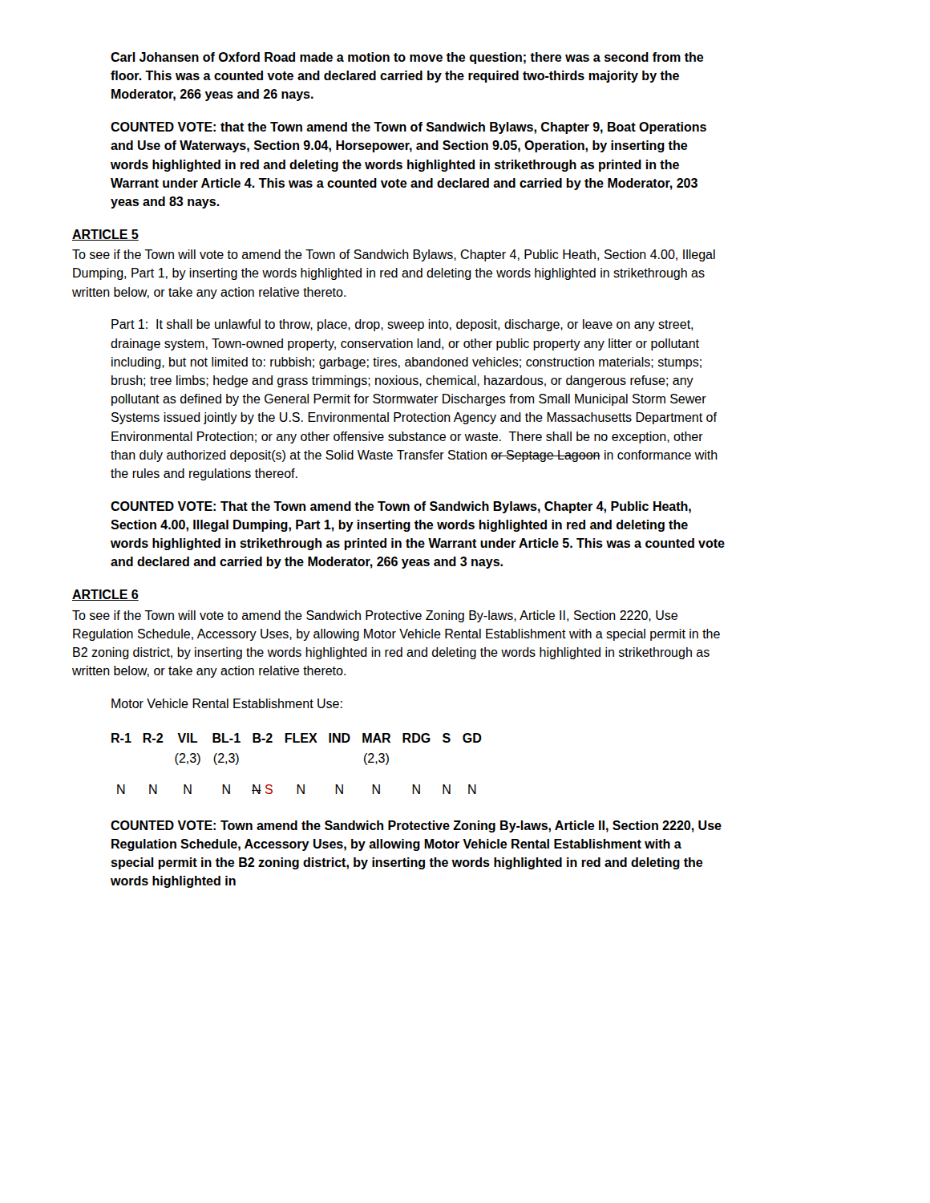Carl Johansen of Oxford Road made a motion to move the question; there was a second from the floor. This was a counted vote and declared carried by the required two-thirds majority by the Moderator, 266 yeas and 26 nays.
COUNTED VOTE: that the Town amend the Town of Sandwich Bylaws, Chapter 9, Boat Operations and Use of Waterways, Section 9.04, Horsepower, and Section 9.05, Operation, by inserting the words highlighted in red and deleting the words highlighted in strikethrough as printed in the Warrant under Article 4. This was a counted vote and declared and carried by the Moderator, 203 yeas and 83 nays.
ARTICLE 5
To see if the Town will vote to amend the Town of Sandwich Bylaws, Chapter 4, Public Heath, Section 4.00, Illegal Dumping, Part 1, by inserting the words highlighted in red and deleting the words highlighted in strikethrough as written below, or take any action relative thereto.
Part 1: It shall be unlawful to throw, place, drop, sweep into, deposit, discharge, or leave on any street, drainage system, Town-owned property, conservation land, or other public property any litter or pollutant including, but not limited to: rubbish; garbage; tires, abandoned vehicles; construction materials; stumps; brush; tree limbs; hedge and grass trimmings; noxious, chemical, hazardous, or dangerous refuse; any pollutant as defined by the General Permit for Stormwater Discharges from Small Municipal Storm Sewer Systems issued jointly by the U.S. Environmental Protection Agency and the Massachusetts Department of Environmental Protection; or any other offensive substance or waste. There shall be no exception, other than duly authorized deposit(s) at the Solid Waste Transfer Station or Septage Lagoon in conformance with the rules and regulations thereof.
COUNTED VOTE: That the Town amend the Town of Sandwich Bylaws, Chapter 4, Public Heath, Section 4.00, Illegal Dumping, Part 1, by inserting the words highlighted in red and deleting the words highlighted in strikethrough as printed in the Warrant under Article 5. This was a counted vote and declared and carried by the Moderator, 266 yeas and 3 nays.
ARTICLE 6
To see if the Town will vote to amend the Sandwich Protective Zoning By-laws, Article II, Section 2220, Use Regulation Schedule, Accessory Uses, by allowing Motor Vehicle Rental Establishment with a special permit in the B2 zoning district, by inserting the words highlighted in red and deleting the words highlighted in strikethrough as written below, or take any action relative thereto.
Motor Vehicle Rental Establishment Use:
| R-1 | R-2 | VIL | BL-1 | B-2 | FLEX | IND | MAR | RDG | S | GD |
| | | (2,3) | (2,3) | | | | (2,3) | | | |
| N | N | N | N | N S | N | N | N | N | N | N |
COUNTED VOTE: Town amend the Sandwich Protective Zoning By-laws, Article II, Section 2220, Use Regulation Schedule, Accessory Uses, by allowing Motor Vehicle Rental Establishment with a special permit in the B2 zoning district, by inserting the words highlighted in red and deleting the words highlighted in